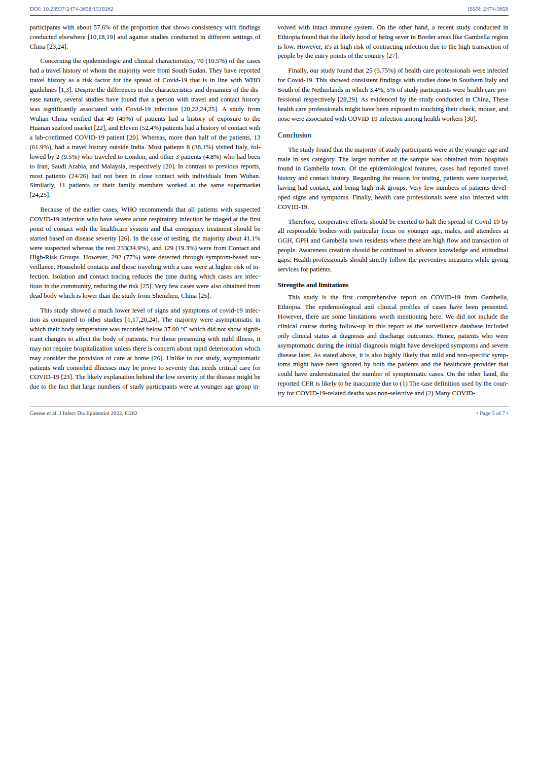DOI: 10.23937/2474-3658/1510262 ISSN: 2474-3658
participants with about 57.6% of the proportion that shows consistency with findings conducted elsewhere [10,18,19] and against studies conducted in different settings of China [23,24].
Concerning the epidemiologic and clinical characteristics, 70 (10.5%) of the cases had a travel history of whom the majority were from South Sudan. They have reported travel history as a risk factor for the spread of Covid-19 that is in line with WHO guidelines [1,3]. Despite the differences in the characteristics and dynamics of the disease nature, several studies have found that a person with travel and contact history was significantly associated with Covid-19 infection [20,22,24,25]. A study from Wuhan China verified that 49 (49%) of patients had a history of exposure to the Huanan seafood market [22], and Eleven (52.4%) patients had a history of contact with a lab-confirmed COVID-19 patient [20]. Whereas, more than half of the patients, 13 (61.9%), had a travel history outside India. Most patients 8 (38.1%) visited Italy, followed by 2 (9.5%) who traveled to London, and other 3 patients (4.8%) who had been to Iran, Saudi Arabia, and Malaysia, respectively [20]. In contrast to previous reports, most patients (24/26) had not been in close contact with individuals from Wuhan. Similarly, 11 patients or their family members worked at the same supermarket [24,25].
Because of the earlier cases, WHO recommends that all patients with suspected COVID-19 infection who have severe acute respiratory infection be triaged at the first point of contact with the healthcare system and that emergency treatment should be started based on disease severity [26]. In the case of testing, the majority about 41.1% were suspected whereas the rest 233(34.9%), and 129 (19.3%) were from Contact and High-Risk Groups. However, 292 (77%) were detected through symptom-based surveillance. Household contacts and those traveling with a case were at higher risk of infection. Isolation and contact tracing reduces the time during which cases are infectious in the community, reducing the risk [25]. Very few cases were also obtained from dead body which is lower than the study from Shenzhen, China [25].
This study showed a much lower level of signs and symptoms of covid-19 infection as compared to other studies [1,17,20,24]. The majority were asymptomatic in which their body temperature was recorded below 37.00 °C which did not show significant changes to affect the body of patients. For those presenting with mild illness, it may not require hospitalization unless there is concern about rapid deterioration which may consider the provision of care at home [26]. Unlike to our study, asymptomatic patients with comorbid illnesses may be prove to severity that needs critical care for COVID-19 [23]. The likely explanation behind the low severity of the disease might be due to the fact that large numbers of study participants were at younger age group involved with intact immune system. On the other hand, a recent study conducted in Ethiopia found that the likely hood of being sever in Border areas like Gambella region is low. However, it's at high risk of contracting infection due to the high transaction of people by the entry points of the country [27].
Finally, our study found that 25 (3.75%) of health care professionals were infected for Covid-19. This showed consistent findings with studies done in Southern Italy and South of the Netherlands in which 3.4%, 5% of study participants were health care professional respectively [28,29]. As evidenced by the study conducted in China, These health care professionals might have been exposed to touching their check, mouse, and nose were associated with COVID-19 infection among health workers [30].
Conclusion
The study found that the majority of study participants were at the younger age and male in sex category. The larger number of the sample was obtained from hospitals found in Gambella town. Of the epidemiological features, cases had reported travel history and contact history. Regarding the reason for testing, patients were suspected, having had contact, and being high-risk groups. Very few numbers of patients developed signs and symptoms. Finally, health care professionals were also infected with COVID-19.
Therefore, cooperative efforts should be exerted to halt the spread of Covid-19 by all responsible bodies with particular focus on younger age, males, and attendees at GGH, GPH and Gambella town residents where there are high flow and transaction of people. Awareness creation should be continued to advance knowledge and attitudinal gaps. Health professionals should strictly follow the preventive measures while giving services for patients.
Strengths and limitations
This study is the first comprehensive report on COVID-19 from Gambella, Ethiopia. The epidemiological and clinical profiles of cases have been presented. However, there are some limitations worth mentioning here. We did not include the clinical course during follow-up in this report as the surveillance database included only clinical status at diagnosis and discharge outcomes. Hence, patients who were asymptomatic during the initial diagnosis might have developed symptoms and severe disease later. As stated above, it is also highly likely that mild and non-specific symptoms might have been ignored by both the patients and the healthcare provider that could have underestimated the number of symptomatic cases. On the other hand, the reported CFR is likely to be inaccurate due to (1) The case definition used by the country for COVID-19-related deaths was non-selective and (2) Many COVID-
Gesese et al. J Infect Dis Epidemiol 2022, 8:262 • Page 5 of 7 •